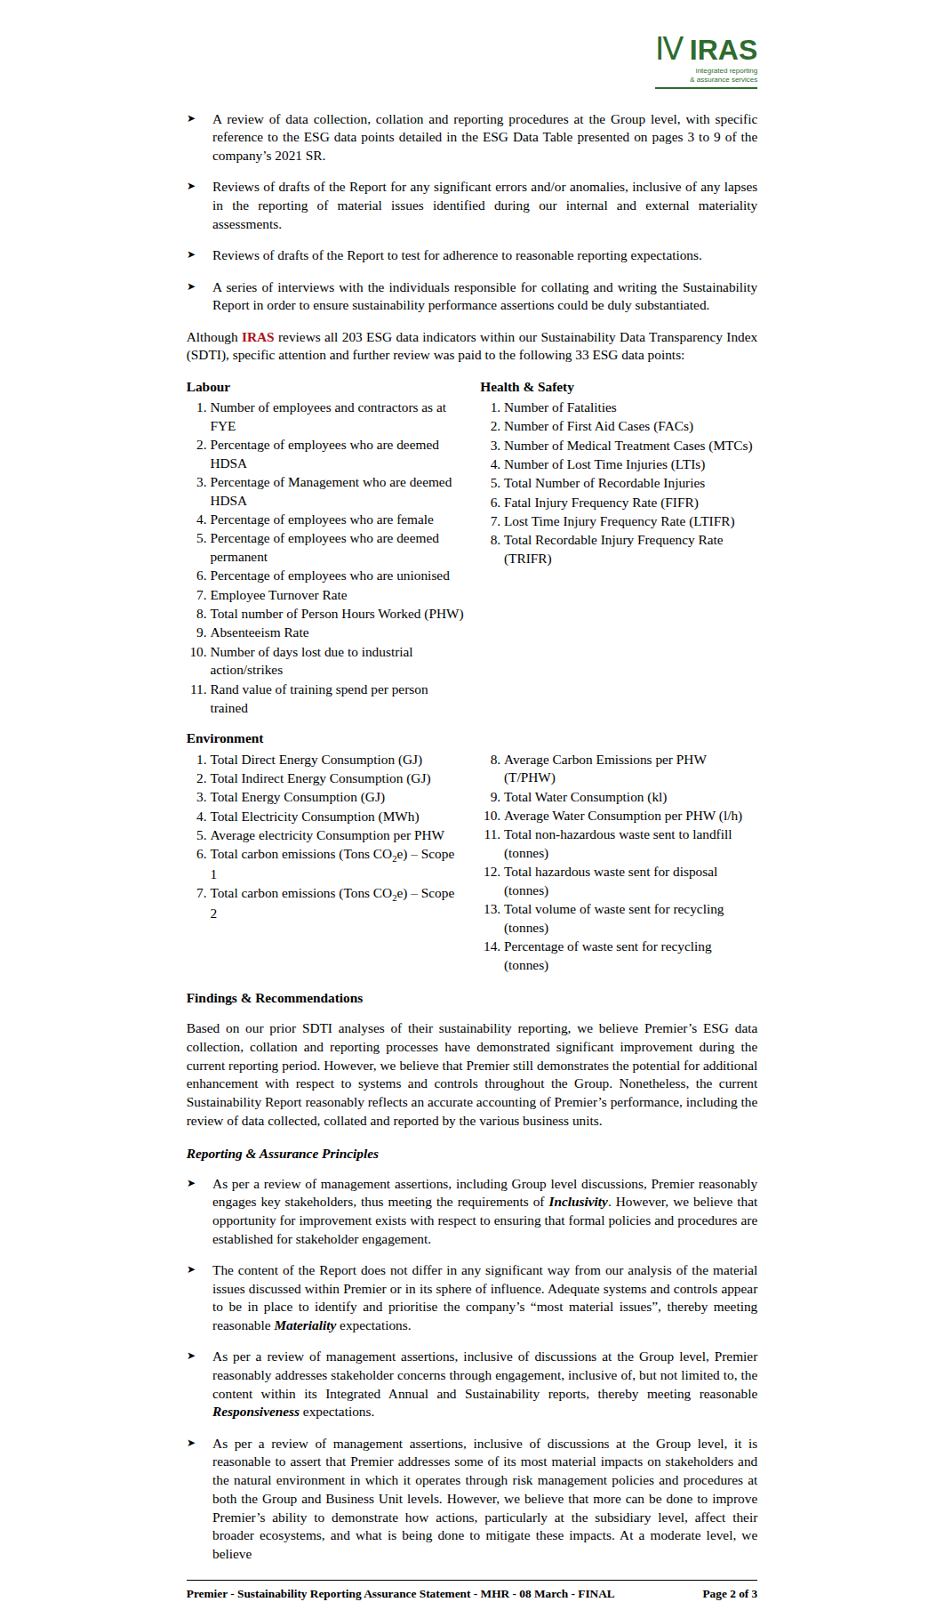Ⅳ IRAS
integrated reporting
& assurance services
A review of data collection, collation and reporting procedures at the Group level, with specific reference to the ESG data points detailed in the ESG Data Table presented on pages 3 to 9 of the company’s 2021 SR.
Reviews of drafts of the Report for any significant errors and/or anomalies, inclusive of any lapses in the reporting of material issues identified during our internal and external materiality assessments.
Reviews of drafts of the Report to test for adherence to reasonable reporting expectations.
A series of interviews with the individuals responsible for collating and writing the Sustainability Report in order to ensure sustainability performance assertions could be duly substantiated.
Although IRAS reviews all 203 ESG data indicators within our Sustainability Data Transparency Index (SDTI), specific attention and further review was paid to the following 33 ESG data points:
Labour
Number of employees and contractors as at FYE
Percentage of employees who are deemed HDSA
Percentage of Management who are deemed HDSA
Percentage of employees who are female
Percentage of employees who are deemed permanent
Percentage of employees who are unionised
Employee Turnover Rate
Total number of Person Hours Worked (PHW)
Absenteeism Rate
Number of days lost due to industrial action/strikes
Rand value of training spend per person trained
Health & Safety
Number of Fatalities
Number of First Aid Cases (FACs)
Number of Medical Treatment Cases (MTCs)
Number of Lost Time Injuries (LTIs)
Total Number of Recordable Injuries
Fatal Injury Frequency Rate (FIFR)
Lost Time Injury Frequency Rate (LTIFR)
Total Recordable Injury Frequency Rate (TRIFR)
Environment
Total Direct Energy Consumption (GJ)
Total Indirect Energy Consumption (GJ)
Total Energy Consumption (GJ)
Total Electricity Consumption (MWh)
Average electricity Consumption per PHW
Total carbon emissions (Tons CO2e) – Scope 1
Total carbon emissions (Tons CO2e) – Scope 2
Average Carbon Emissions per PHW (T/PHW)
Total Water Consumption (kl)
Average Water Consumption per PHW (l/h)
Total non-hazardous waste sent to landfill (tonnes)
Total hazardous waste sent for disposal (tonnes)
Total volume of waste sent for recycling (tonnes)
Percentage of waste sent for recycling (tonnes)
Findings & Recommendations
Based on our prior SDTI analyses of their sustainability reporting, we believe Premier’s ESG data collection, collation and reporting processes have demonstrated significant improvement during the current reporting period. However, we believe that Premier still demonstrates the potential for additional enhancement with respect to systems and controls throughout the Group. Nonetheless, the current Sustainability Report reasonably reflects an accurate accounting of Premier’s performance, including the review of data collected, collated and reported by the various business units.
Reporting & Assurance Principles
As per a review of management assertions, including Group level discussions, Premier reasonably engages key stakeholders, thus meeting the requirements of Inclusivity. However, we believe that opportunity for improvement exists with respect to ensuring that formal policies and procedures are established for stakeholder engagement.
The content of the Report does not differ in any significant way from our analysis of the material issues discussed within Premier or in its sphere of influence. Adequate systems and controls appear to be in place to identify and prioritise the company’s “most material issues”, thereby meeting reasonable Materiality expectations.
As per a review of management assertions, inclusive of discussions at the Group level, Premier reasonably addresses stakeholder concerns through engagement, inclusive of, but not limited to, the content within its Integrated Annual and Sustainability reports, thereby meeting reasonable Responsiveness expectations.
As per a review of management assertions, inclusive of discussions at the Group level, it is reasonable to assert that Premier addresses some of its most material impacts on stakeholders and the natural environment in which it operates through risk management policies and procedures at both the Group and Business Unit levels. However, we believe that more can be done to improve Premier’s ability to demonstrate how actions, particularly at the subsidiary level, affect their broader ecosystems, and what is being done to mitigate these impacts. At a moderate level, we believe
Premier - Sustainability Reporting Assurance Statement - MHR - 08 March - FINAL Page 2 of 3